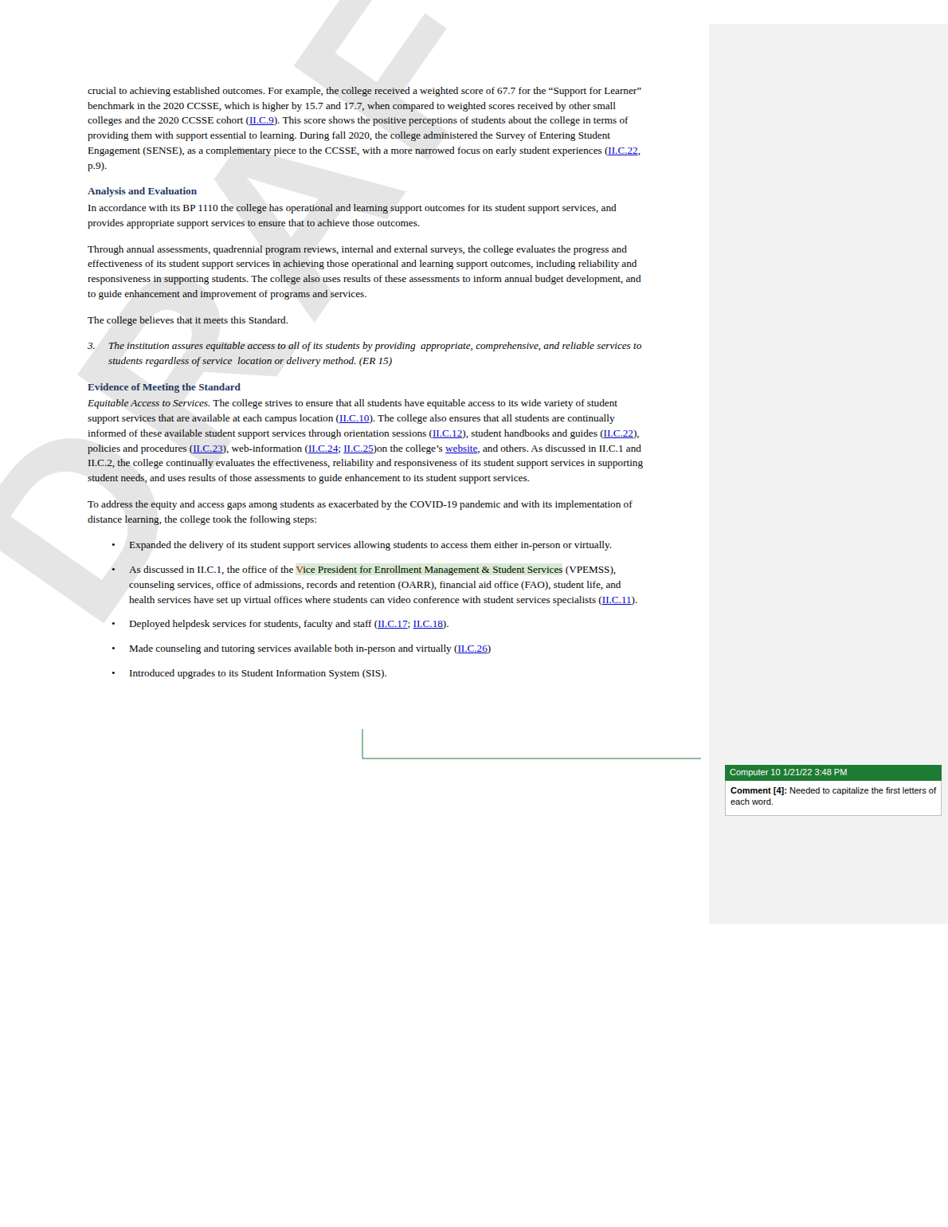DRAFT
crucial to achieving established outcomes. For example, the college received a weighted score of 67.7 for the “Support for Learner” benchmark in the 2020 CCSSE, which is higher by 15.7 and 17.7, when compared to weighted scores received by other small colleges and the 2020 CCSSE cohort (II.C.9). This score shows the positive perceptions of students about the college in terms of providing them with support essential to learning. During fall 2020, the college administered the Survey of Entering Student Engagement (SENSE), as a complementary piece to the CCSSE, with a more narrowed focus on early student experiences (II.C.22, p.9).
Analysis and Evaluation
In accordance with its BP 1110 the college has operational and learning support outcomes for its student support services, and provides appropriate support services to ensure that to achieve those outcomes.
Through annual assessments, quadrennial program reviews, internal and external surveys, the college evaluates the progress and effectiveness of its student support services in achieving those operational and learning support outcomes, including reliability and responsiveness in supporting students. The college also uses results of these assessments to inform annual budget development, and to guide enhancement and improvement of programs and services.
The college believes that it meets this Standard.
3.
The institution assures equitable access to all of its students by providing appropriate, comprehensive, and reliable services to students regardless of service location or delivery method. (ER 15)
Evidence of Meeting the Standard
Equitable Access to Services. The college strives to ensure that all students have equitable access to its wide variety of student support services that are available at each campus location (II.C.10). The college also ensures that all students are continually informed of these available student support services through orientation sessions (II.C.12), student handbooks and guides (II.C.22), policies and procedures (II.C.23), web-information (II.C.24; II.C.25)on the college’s website, and others. As discussed in II.C.1 and II.C.2, the college continually evaluates the effectiveness, reliability and responsiveness of its student support services in supporting student needs, and uses results of those assessments to guide enhancement to its student support services.
To address the equity and access gaps among students as exacerbated by the COVID-19 pandemic and with its implementation of distance learning, the college took the following steps:
Expanded the delivery of its student support services allowing students to access them either in-person or virtually.
As discussed in II.C.1, the office of the Vice President for Enrollment Management & Student Services (VPEMSS), counseling services, office of admissions, records and retention (OARR), financial aid office (FAO), student life, and health services have set up virtual offices where students can video conference with student services specialists (II.C.11).
Deployed helpdesk services for students, faculty and staff (II.C.17; II.C.18).
Made counseling and tutoring services available both in-person and virtually (II.C.26)
Introduced upgrades to its Student Information System (SIS).
Computer 10 1/21/22 3:48 PM
Comment [4]: Needed to capitalize the first letters of each word.